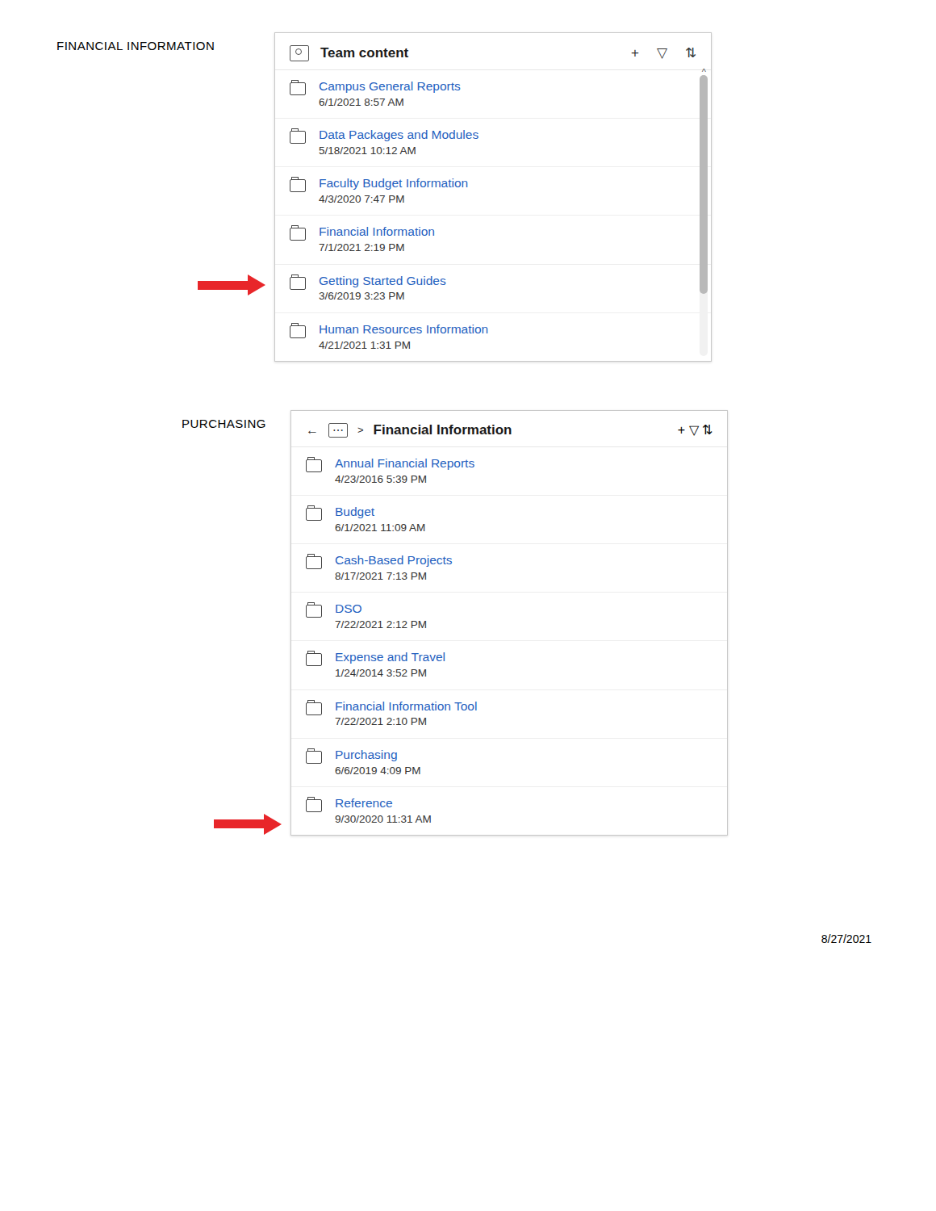FINANCIAL INFORMATION
Team content
+ ▽ ⇅
Campus General Reports 6/1/2021 8:57 AM
Data Packages and Modules 5/18/2021 10:12 AM
Faculty Budget Information 4/3/2020 7:47 PM
Financial Information 7/1/2021 2:19 PM
Getting Started Guides 3/6/2019 3:23 PM
Human Resources Information 4/21/2021 1:31 PM
^
PURCHASING
← ⋯ > Financial Information
+ ▽ ⇅
Annual Financial Reports 4/23/2016 5:39 PM
Budget 6/1/2021 11:09 AM
Cash-Based Projects 8/17/2021 7:13 PM
DSO 7/22/2021 2:12 PM
Expense and Travel 1/24/2014 3:52 PM
Financial Information Tool 7/22/2021 2:10 PM
Purchasing 6/6/2019 4:09 PM
Reference 9/30/2020 11:31 AM
8/27/2021